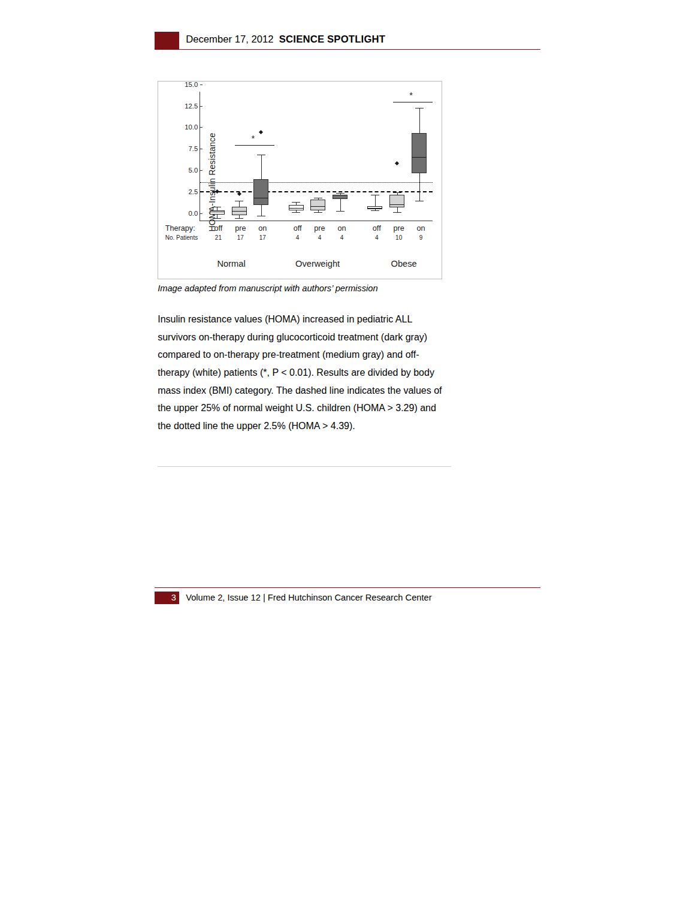December 17, 2012 SCIENCE SPOTLIGHT
HOMA-Insulin Resistance
0.0
2.5
5.0
7.5
10.0
12.5
15.0
*
*
Therapy:
No. Patients
off
pre
on
off
pre
on
off
pre
on
21
17
17
4
4
4
4
10
9
Normal
Overweight
Obese
Image adapted from manuscript with authors’ permission
Insulin resistance values (HOMA) increased in pediatric ALL survivors on-therapy during glucocorticoid treatment (dark gray) compared to on-therapy pre-treatment (medium gray) and off-therapy (white) patients (*, P < 0.01). Results are divided by body mass index (BMI) category. The dashed line indicates the values of the upper 25% of normal weight U.S. children (HOMA > 3.29) and the dotted line the upper 2.5% (HOMA > 4.39).
3
Volume 2, Issue 12 | Fred Hutchinson Cancer Research Center